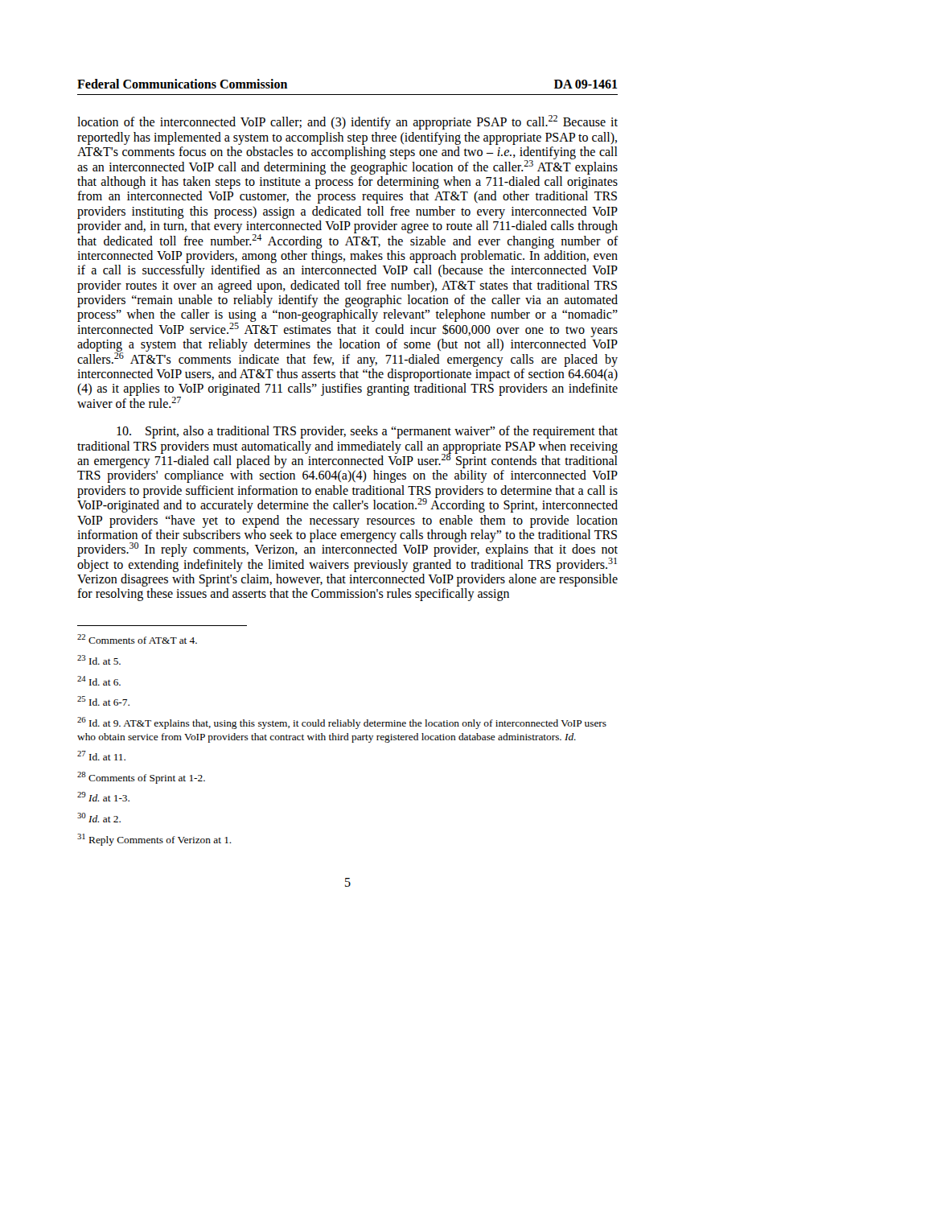Federal Communications Commission DA 09-1461
location of the interconnected VoIP caller; and (3) identify an appropriate PSAP to call.22 Because it reportedly has implemented a system to accomplish step three (identifying the appropriate PSAP to call), AT&T's comments focus on the obstacles to accomplishing steps one and two – i.e., identifying the call as an interconnected VoIP call and determining the geographic location of the caller.23 AT&T explains that although it has taken steps to institute a process for determining when a 711-dialed call originates from an interconnected VoIP customer, the process requires that AT&T (and other traditional TRS providers instituting this process) assign a dedicated toll free number to every interconnected VoIP provider and, in turn, that every interconnected VoIP provider agree to route all 711-dialed calls through that dedicated toll free number.24 According to AT&T, the sizable and ever changing number of interconnected VoIP providers, among other things, makes this approach problematic. In addition, even if a call is successfully identified as an interconnected VoIP call (because the interconnected VoIP provider routes it over an agreed upon, dedicated toll free number), AT&T states that traditional TRS providers “remain unable to reliably identify the geographic location of the caller via an automated process” when the caller is using a “non-geographically relevant” telephone number or a “nomadic” interconnected VoIP service.25 AT&T estimates that it could incur $600,000 over one to two years adopting a system that reliably determines the location of some (but not all) interconnected VoIP callers.26 AT&T's comments indicate that few, if any, 711-dialed emergency calls are placed by interconnected VoIP users, and AT&T thus asserts that “the disproportionate impact of section 64.604(a)(4) as it applies to VoIP originated 711 calls” justifies granting traditional TRS providers an indefinite waiver of the rule.27
10. Sprint, also a traditional TRS provider, seeks a “permanent waiver” of the requirement that traditional TRS providers must automatically and immediately call an appropriate PSAP when receiving an emergency 711-dialed call placed by an interconnected VoIP user.28 Sprint contends that traditional TRS providers' compliance with section 64.604(a)(4) hinges on the ability of interconnected VoIP providers to provide sufficient information to enable traditional TRS providers to determine that a call is VoIP-originated and to accurately determine the caller's location.29 According to Sprint, interconnected VoIP providers “have yet to expend the necessary resources to enable them to provide location information of their subscribers who seek to place emergency calls through relay” to the traditional TRS providers.30 In reply comments, Verizon, an interconnected VoIP provider, explains that it does not object to extending indefinitely the limited waivers previously granted to traditional TRS providers.31 Verizon disagrees with Sprint's claim, however, that interconnected VoIP providers alone are responsible for resolving these issues and asserts that the Commission's rules specifically assign
22 Comments of AT&T at 4.
23 Id. at 5.
24 Id. at 6.
25 Id. at 6-7.
26 Id. at 9. AT&T explains that, using this system, it could reliably determine the location only of interconnected VoIP users who obtain service from VoIP providers that contract with third party registered location database administrators. Id.
27 Id. at 11.
28 Comments of Sprint at 1-2.
29 Id. at 1-3.
30 Id. at 2.
31 Reply Comments of Verizon at 1.
5